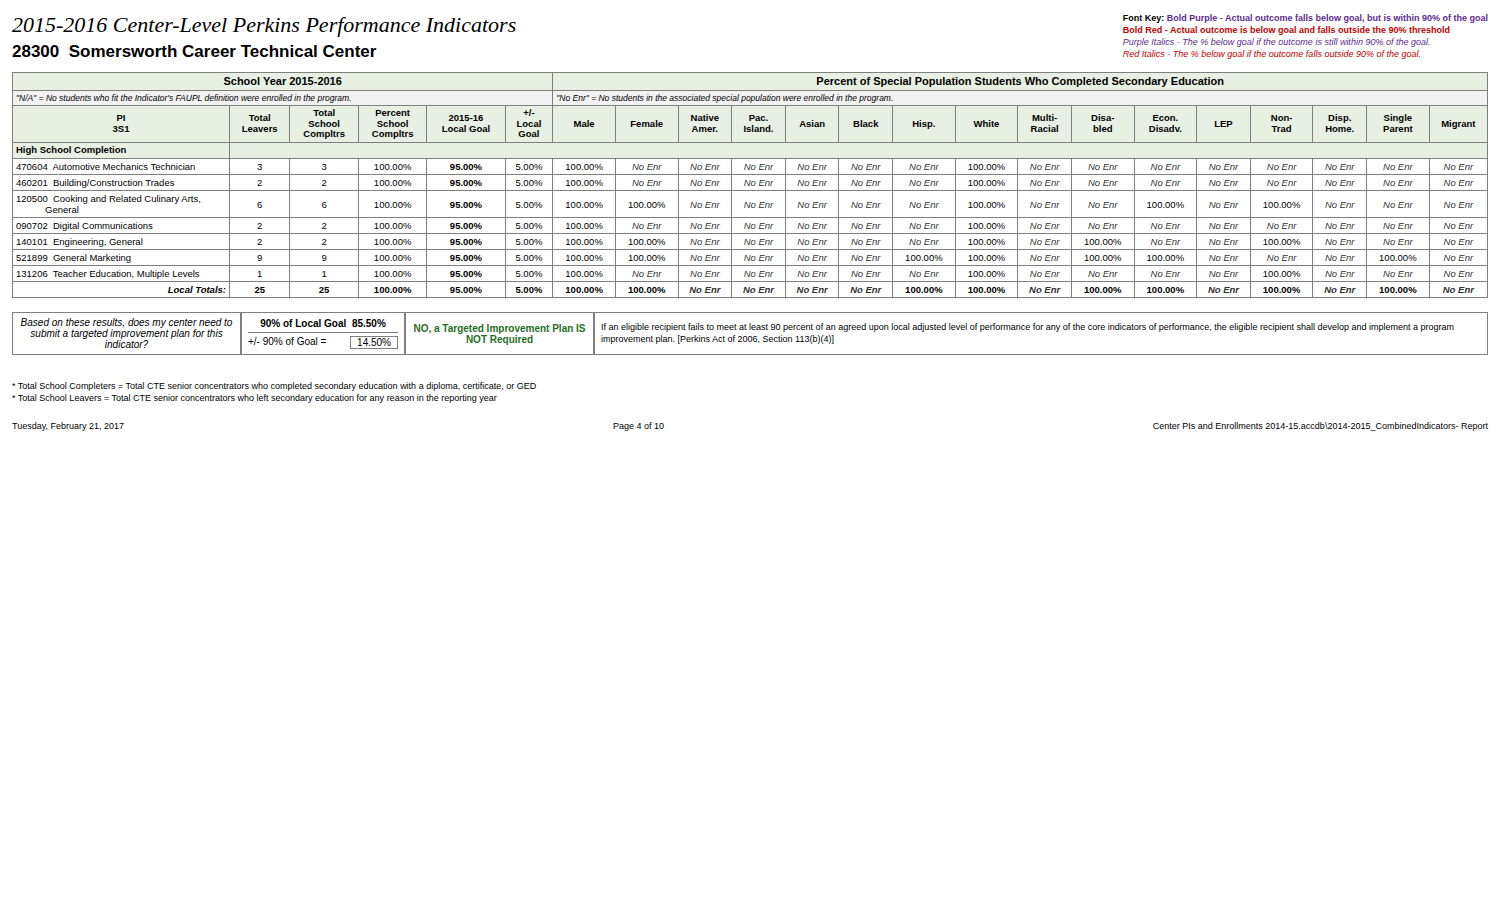2015-2016 Center-Level Perkins Performance Indicators
28300 Somersworth Career Technical Center
Font Key: Bold Purple - Actual outcome falls below goal, but is within 90% of the goal
Bold Red - Actual outcome is below goal and falls outside the 90% threshold
Purple Italics - The % below goal if the outcome is still within 90% of the goal.
Red Italics - The % below goal if the outcome falls outside 90% of the goal.
| School Year 2015-2016 | Percent of Special Population Students Who Completed Secondary Education |
| --- | --- |
| "N/A" = No students who fit the Indicator's FAUPL definition were enrolled in the program. | "No Enr" = No students in the associated special population were enrolled in the program. |
| PI 3S1 | Total Leavers | Total School Compltrs | Percent School Compltrs | 2015-16 Local Goal | +/- Local Goal | Male | Female | Native Amer. | Pac. Island. | Asian | Black | Hisp. | White | Multi- Racial | Disa- bled | Econ. Disadv. | LEP | Non- Trad | Disp. Home. | Single Parent | Migrant |
| High School Completion | |
| 470604 Automotive Mechanics Technician | 3 | 3 | 100.00% | 95.00% | 5.00% | 100.00% | No Enr | No Enr | No Enr | No Enr | No Enr | No Enr | 100.00% | No Enr | No Enr | No Enr | No Enr | No Enr | No Enr | No Enr | No Enr |
| 460201 Building/Construction Trades | 2 | 2 | 100.00% | 95.00% | 5.00% | 100.00% | No Enr | No Enr | No Enr | No Enr | No Enr | No Enr | 100.00% | No Enr | No Enr | No Enr | No Enr | No Enr | No Enr | No Enr | No Enr |
| 120500 Cooking and Related Culinary Arts, General | 6 | 6 | 100.00% | 95.00% | 5.00% | 100.00% | 100.00% | No Enr | No Enr | No Enr | No Enr | No Enr | 100.00% | No Enr | No Enr | 100.00% | No Enr | 100.00% | No Enr | No Enr | No Enr |
| 090702 Digital Communications | 2 | 2 | 100.00% | 95.00% | 5.00% | 100.00% | No Enr | No Enr | No Enr | No Enr | No Enr | No Enr | 100.00% | No Enr | No Enr | No Enr | No Enr | No Enr | No Enr | No Enr | No Enr |
| 140101 Engineering, General | 2 | 2 | 100.00% | 95.00% | 5.00% | 100.00% | 100.00% | No Enr | No Enr | No Enr | No Enr | No Enr | 100.00% | No Enr | 100.00% | No Enr | No Enr | 100.00% | No Enr | No Enr | No Enr |
| 521899 General Marketing | 9 | 9 | 100.00% | 95.00% | 5.00% | 100.00% | 100.00% | No Enr | No Enr | No Enr | No Enr | 100.00% | 100.00% | No Enr | 100.00% | 100.00% | No Enr | No Enr | No Enr | 100.00% | No Enr |
| 131206 Teacher Education, Multiple Levels | 1 | 1 | 100.00% | 95.00% | 5.00% | 100.00% | No Enr | No Enr | No Enr | No Enr | No Enr | No Enr | 100.00% | No Enr | No Enr | No Enr | No Enr | 100.00% | No Enr | No Enr | No Enr |
| Local Totals: | 25 | 25 | 100.00% | 95.00% | 5.00% | 100.00% | 100.00% | No Enr | No Enr | No Enr | No Enr | 100.00% | 100.00% | No Enr | 100.00% | 100.00% | No Enr | 100.00% | No Enr | 100.00% | No Enr |
Based on these results, does my center need to submit a targeted improvement plan for this indicator?
90% of Local Goal 85.50%
+/- 90% of Goal = 14.50%
NO, a Targeted Improvement Plan IS NOT Required
If an eligible recipient fails to meet at least 90 percent of an agreed upon local adjusted level of performance for any of the core indicators of performance, the eligible recipient shall develop and implement a program improvement plan. [Perkins Act of 2006, Section 113(b)(4)]
* Total School Completers = Total CTE senior concentrators who completed secondary education with a diploma, certificate, or GED
* Total School Leavers = Total CTE senior concentrators who left secondary education for any reason in the reporting year
Tuesday, February 21, 2017
Page 4 of 10
Center PIs and Enrollments 2014-15.accdb\2014-2015_CombinedIndicators- Report